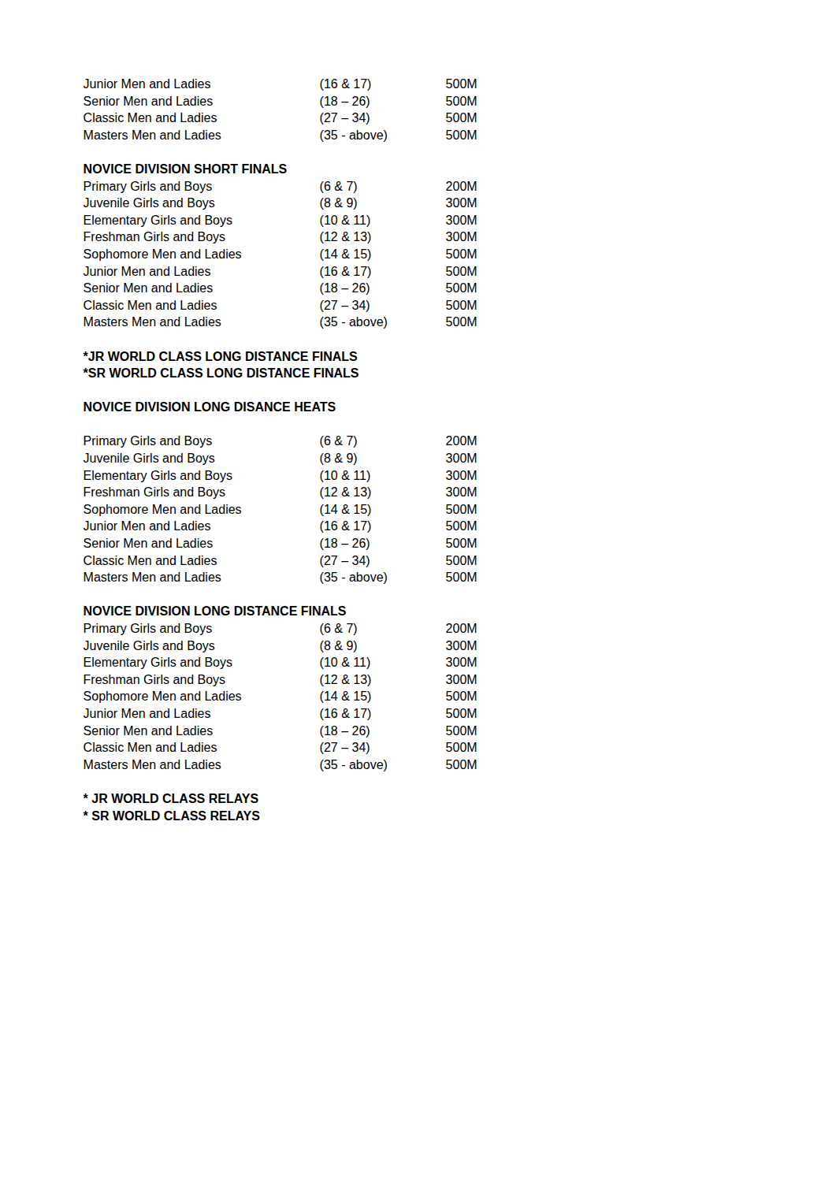| Junior Men and Ladies | (16 & 17) | 500M |
| Senior Men and Ladies | (18 – 26) | 500M |
| Classic Men and Ladies | (27 – 34) | 500M |
| Masters Men and Ladies | (35 - above) | 500M |
NOVICE DIVISION SHORT FINALS
| Primary Girls and Boys | (6 & 7) | 200M |
| Juvenile Girls and Boys | (8 & 9) | 300M |
| Elementary Girls and Boys | (10 & 11) | 300M |
| Freshman Girls and Boys | (12 & 13) | 300M |
| Sophomore Men and Ladies | (14 & 15) | 500M |
| Junior Men and Ladies | (16 & 17) | 500M |
| Senior Men and Ladies | (18 – 26) | 500M |
| Classic Men and Ladies | (27 – 34) | 500M |
| Masters Men and Ladies | (35 - above) | 500M |
*JR WORLD CLASS LONG DISTANCE FINALS
*SR WORLD CLASS LONG DISTANCE FINALS
NOVICE DIVISION LONG DISANCE HEATS
| Primary Girls and Boys | (6 & 7) | 200M |
| Juvenile Girls and Boys | (8 & 9) | 300M |
| Elementary Girls and Boys | (10 & 11) | 300M |
| Freshman Girls and Boys | (12 & 13) | 300M |
| Sophomore Men and Ladies | (14 & 15) | 500M |
| Junior Men and Ladies | (16 & 17) | 500M |
| Senior Men and Ladies | (18 – 26) | 500M |
| Classic Men and Ladies | (27 – 34) | 500M |
| Masters Men and Ladies | (35 - above) | 500M |
NOVICE DIVISION LONG DISTANCE FINALS
| Primary Girls and Boys | (6 & 7) | 200M |
| Juvenile Girls and Boys | (8 & 9) | 300M |
| Elementary Girls and Boys | (10 & 11) | 300M |
| Freshman Girls and Boys | (12 & 13) | 300M |
| Sophomore Men and Ladies | (14 & 15) | 500M |
| Junior Men and Ladies | (16 & 17) | 500M |
| Senior Men and Ladies | (18 – 26) | 500M |
| Classic Men and Ladies | (27 – 34) | 500M |
| Masters Men and Ladies | (35 - above) | 500M |
* JR WORLD CLASS RELAYS
* SR WORLD CLASS RELAYS